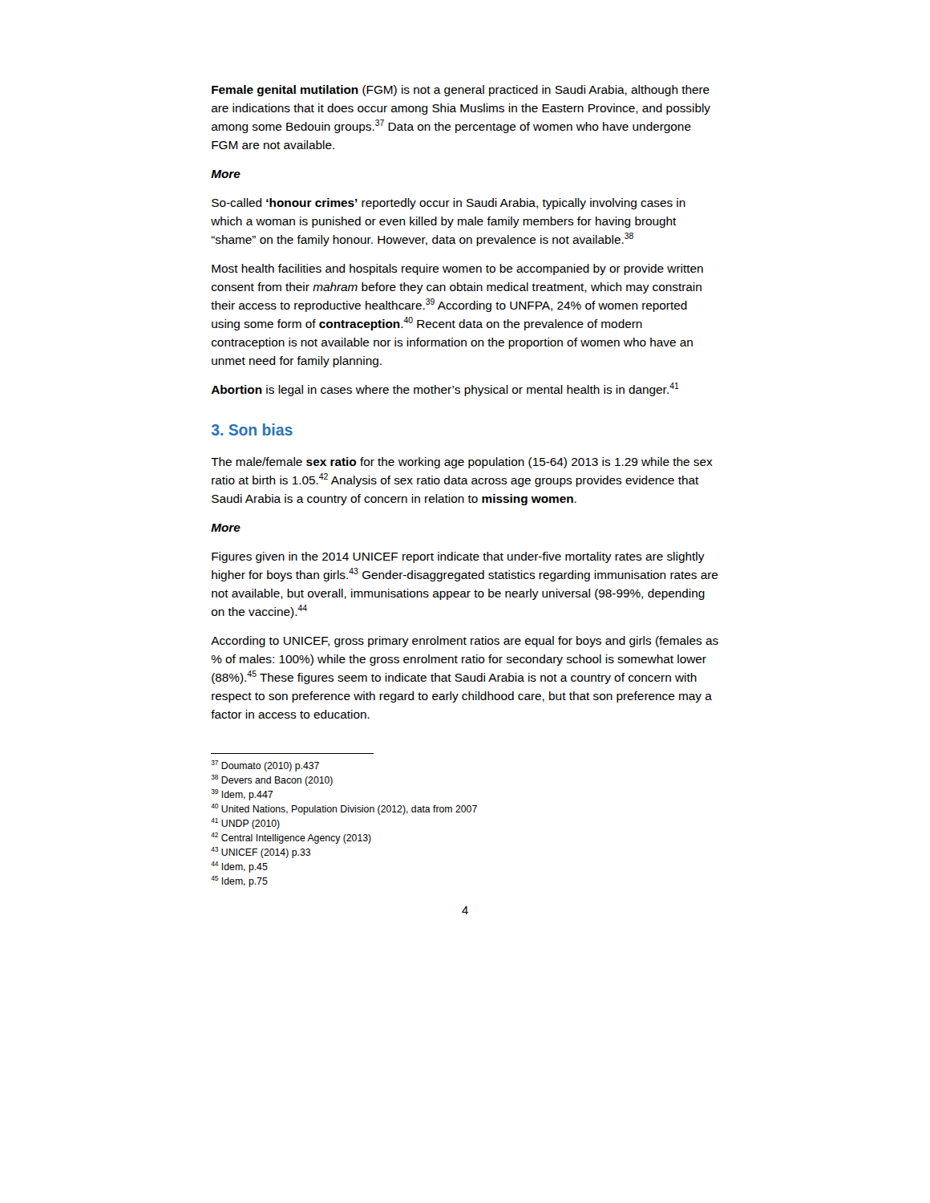Female genital mutilation (FGM) is not a general practiced in Saudi Arabia, although there are indications that it does occur among Shia Muslims in the Eastern Province, and possibly among some Bedouin groups.37 Data on the percentage of women who have undergone FGM are not available.
More
So-called ‘honour crimes’ reportedly occur in Saudi Arabia, typically involving cases in which a woman is punished or even killed by male family members for having brought “shame” on the family honour. However, data on prevalence is not available.38
Most health facilities and hospitals require women to be accompanied by or provide written consent from their mahram before they can obtain medical treatment, which may constrain their access to reproductive healthcare.39 According to UNFPA, 24% of women reported using some form of contraception.40 Recent data on the prevalence of modern contraception is not available nor is information on the proportion of women who have an unmet need for family planning.
Abortion is legal in cases where the mother’s physical or mental health is in danger.41
3. Son bias
The male/female sex ratio for the working age population (15-64) 2013 is 1.29 while the sex ratio at birth is 1.05.42 Analysis of sex ratio data across age groups provides evidence that Saudi Arabia is a country of concern in relation to missing women.
More
Figures given in the 2014 UNICEF report indicate that under-five mortality rates are slightly higher for boys than girls.43 Gender-disaggregated statistics regarding immunisation rates are not available, but overall, immunisations appear to be nearly universal (98-99%, depending on the vaccine).44
According to UNICEF, gross primary enrolment ratios are equal for boys and girls (females as % of males: 100%) while the gross enrolment ratio for secondary school is somewhat lower (88%).45 These figures seem to indicate that Saudi Arabia is not a country of concern with respect to son preference with regard to early childhood care, but that son preference may a factor in access to education.
37 Doumato (2010) p.437
38 Devers and Bacon (2010)
39 Idem, p.447
40 United Nations, Population Division (2012), data from 2007
41 UNDP (2010)
42 Central Intelligence Agency (2013)
43 UNICEF (2014) p.33
44 Idem, p.45
45 Idem, p.75
4